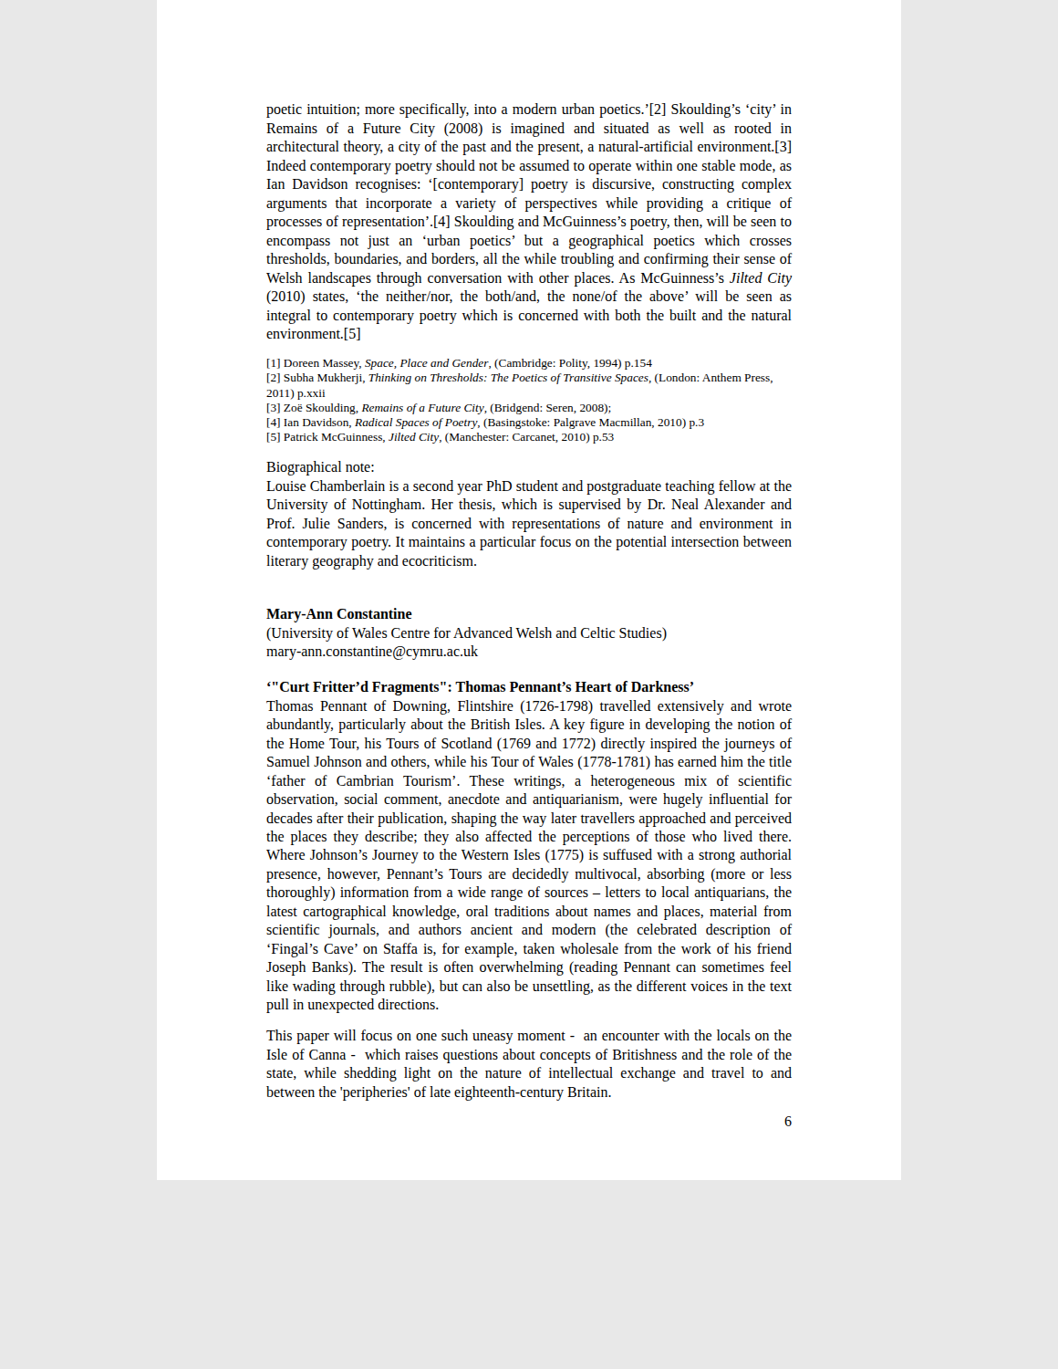poetic intuition; more specifically, into a modern urban poetics.’[2] Skoulding’s ‘city’ in Remains of a Future City (2008) is imagined and situated as well as rooted in architectural theory, a city of the past and the present, a natural-artificial environment.[3] Indeed contemporary poetry should not be assumed to operate within one stable mode, as Ian Davidson recognises: ‘[contemporary] poetry is discursive, constructing complex arguments that incorporate a variety of perspectives while providing a critique of processes of representation’.[4] Skoulding and McGuinness’s poetry, then, will be seen to encompass not just an ‘urban poetics’ but a geographical poetics which crosses thresholds, boundaries, and borders, all the while troubling and confirming their sense of Welsh landscapes through conversation with other places. As McGuinness’s Jilted City (2010) states, ‘the neither/nor, the both/and, the none/of the above’ will be seen as integral to contemporary poetry which is concerned with both the built and the natural environment.[5]
[1] Doreen Massey, Space, Place and Gender, (Cambridge: Polity, 1994) p.154
[2] Subha Mukherji, Thinking on Thresholds: The Poetics of Transitive Spaces, (London: Anthem Press, 2011) p.xxii
[3] Zoë Skoulding, Remains of a Future City, (Bridgend: Seren, 2008);
[4] Ian Davidson, Radical Spaces of Poetry, (Basingstoke: Palgrave Macmillan, 2010) p.3
[5] Patrick McGuinness, Jilted City, (Manchester: Carcanet, 2010) p.53
Biographical note:
Louise Chamberlain is a second year PhD student and postgraduate teaching fellow at the University of Nottingham. Her thesis, which is supervised by Dr. Neal Alexander and Prof. Julie Sanders, is concerned with representations of nature and environment in contemporary poetry. It maintains a particular focus on the potential intersection between literary geography and ecocriticism.
Mary-Ann Constantine
(University of Wales Centre for Advanced Welsh and Celtic Studies)
mary-ann.constantine@cymru.ac.uk
‘"Curt Fritter’d Fragments": Thomas Pennant’s Heart of Darkness’
Thomas Pennant of Downing, Flintshire (1726-1798) travelled extensively and wrote abundantly, particularly about the British Isles. A key figure in developing the notion of the Home Tour, his Tours of Scotland (1769 and 1772) directly inspired the journeys of Samuel Johnson and others, while his Tour of Wales (1778-1781) has earned him the title ‘father of Cambrian Tourism’. These writings, a heterogeneous mix of scientific observation, social comment, anecdote and antiquarianism, were hugely influential for decades after their publication, shaping the way later travellers approached and perceived the places they describe; they also affected the perceptions of those who lived there. Where Johnson’s Journey to the Western Isles (1775) is suffused with a strong authorial presence, however, Pennant’s Tours are decidedly multivocal, absorbing (more or less thoroughly) information from a wide range of sources – letters to local antiquarians, the latest cartographical knowledge, oral traditions about names and places, material from scientific journals, and authors ancient and modern (the celebrated description of ‘Fingal’s Cave’ on Staffa is, for example, taken wholesale from the work of his friend Joseph Banks). The result is often overwhelming (reading Pennant can sometimes feel like wading through rubble), but can also be unsettling, as the different voices in the text pull in unexpected directions.
This paper will focus on one such uneasy moment - an encounter with the locals on the Isle of Canna - which raises questions about concepts of Britishness and the role of the state, while shedding light on the nature of intellectual exchange and travel to and between the 'peripheries' of late eighteenth-century Britain.
6